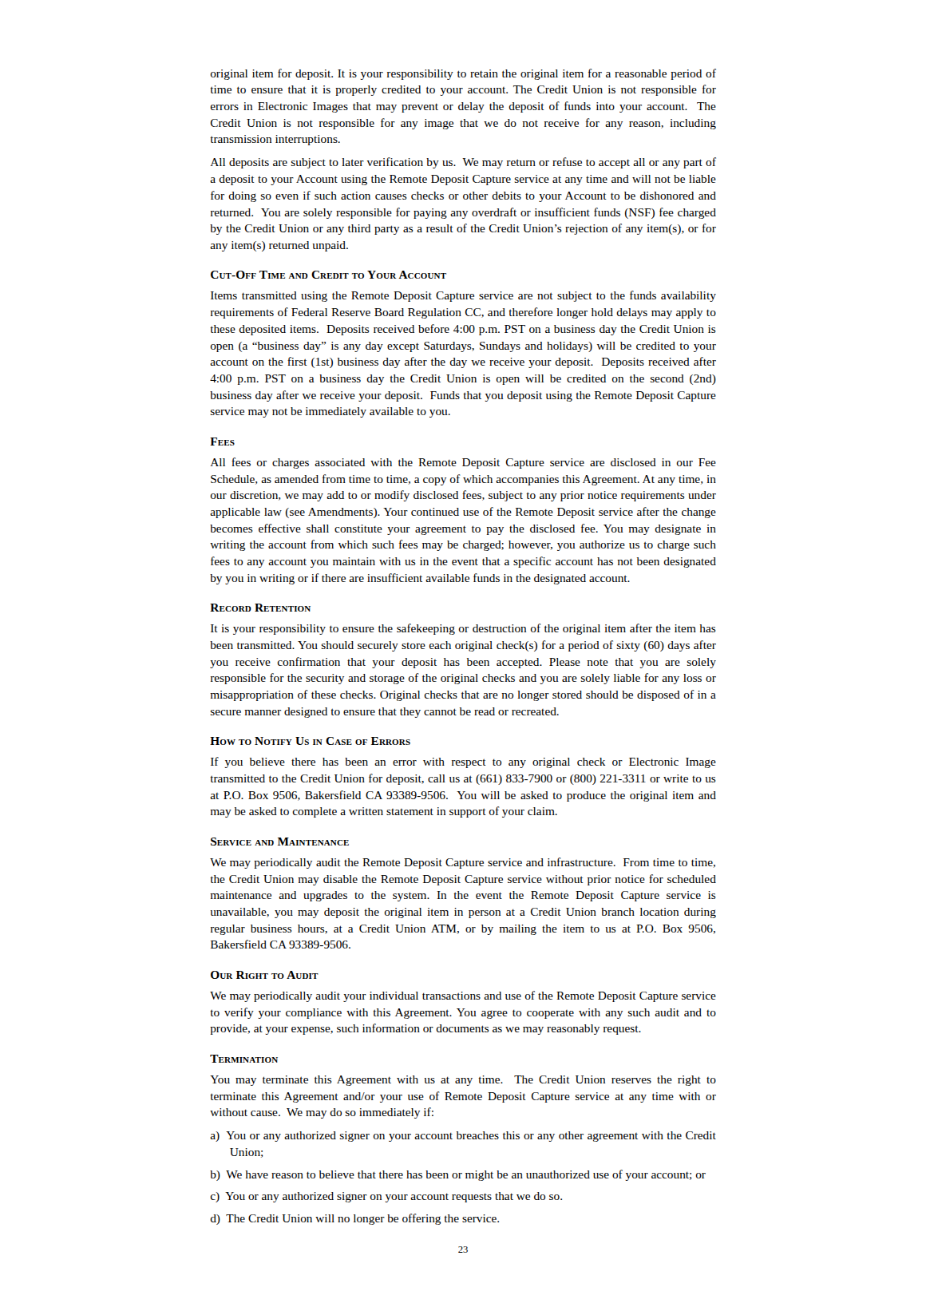original item for deposit. It is your responsibility to retain the original item for a reasonable period of time to ensure that it is properly credited to your account. The Credit Union is not responsible for errors in Electronic Images that may prevent or delay the deposit of funds into your account. The Credit Union is not responsible for any image that we do not receive for any reason, including transmission interruptions.
All deposits are subject to later verification by us. We may return or refuse to accept all or any part of a deposit to your Account using the Remote Deposit Capture service at any time and will not be liable for doing so even if such action causes checks or other debits to your Account to be dishonored and returned. You are solely responsible for paying any overdraft or insufficient funds (NSF) fee charged by the Credit Union or any third party as a result of the Credit Union’s rejection of any item(s), or for any item(s) returned unpaid.
Cut-Off Time and Credit to Your Account
Items transmitted using the Remote Deposit Capture service are not subject to the funds availability requirements of Federal Reserve Board Regulation CC, and therefore longer hold delays may apply to these deposited items. Deposits received before 4:00 p.m. PST on a business day the Credit Union is open (a “business day” is any day except Saturdays, Sundays and holidays) will be credited to your account on the first (1st) business day after the day we receive your deposit. Deposits received after 4:00 p.m. PST on a business day the Credit Union is open will be credited on the second (2nd) business day after we receive your deposit. Funds that you deposit using the Remote Deposit Capture service may not be immediately available to you.
Fees
All fees or charges associated with the Remote Deposit Capture service are disclosed in our Fee Schedule, as amended from time to time, a copy of which accompanies this Agreement. At any time, in our discretion, we may add to or modify disclosed fees, subject to any prior notice requirements under applicable law (see Amendments). Your continued use of the Remote Deposit service after the change becomes effective shall constitute your agreement to pay the disclosed fee. You may designate in writing the account from which such fees may be charged; however, you authorize us to charge such fees to any account you maintain with us in the event that a specific account has not been designated by you in writing or if there are insufficient available funds in the designated account.
Record Retention
It is your responsibility to ensure the safekeeping or destruction of the original item after the item has been transmitted. You should securely store each original check(s) for a period of sixty (60) days after you receive confirmation that your deposit has been accepted. Please note that you are solely responsible for the security and storage of the original checks and you are solely liable for any loss or misappropriation of these checks. Original checks that are no longer stored should be disposed of in a secure manner designed to ensure that they cannot be read or recreated.
How to Notify Us in Case of Errors
If you believe there has been an error with respect to any original check or Electronic Image transmitted to the Credit Union for deposit, call us at (661) 833-7900 or (800) 221-3311 or write to us at P.O. Box 9506, Bakersfield CA 93389-9506. You will be asked to produce the original item and may be asked to complete a written statement in support of your claim.
Service and Maintenance
We may periodically audit the Remote Deposit Capture service and infrastructure. From time to time, the Credit Union may disable the Remote Deposit Capture service without prior notice for scheduled maintenance and upgrades to the system. In the event the Remote Deposit Capture service is unavailable, you may deposit the original item in person at a Credit Union branch location during regular business hours, at a Credit Union ATM, or by mailing the item to us at P.O. Box 9506, Bakersfield CA 93389-9506.
Our Right to Audit
We may periodically audit your individual transactions and use of the Remote Deposit Capture service to verify your compliance with this Agreement. You agree to cooperate with any such audit and to provide, at your expense, such information or documents as we may reasonably request.
Termination
You may terminate this Agreement with us at any time. The Credit Union reserves the right to terminate this Agreement and/or your use of Remote Deposit Capture service at any time with or without cause. We may do so immediately if:
a) You or any authorized signer on your account breaches this or any other agreement with the Credit Union;
b) We have reason to believe that there has been or might be an unauthorized use of your account; or
c) You or any authorized signer on your account requests that we do so.
d) The Credit Union will no longer be offering the service.
23